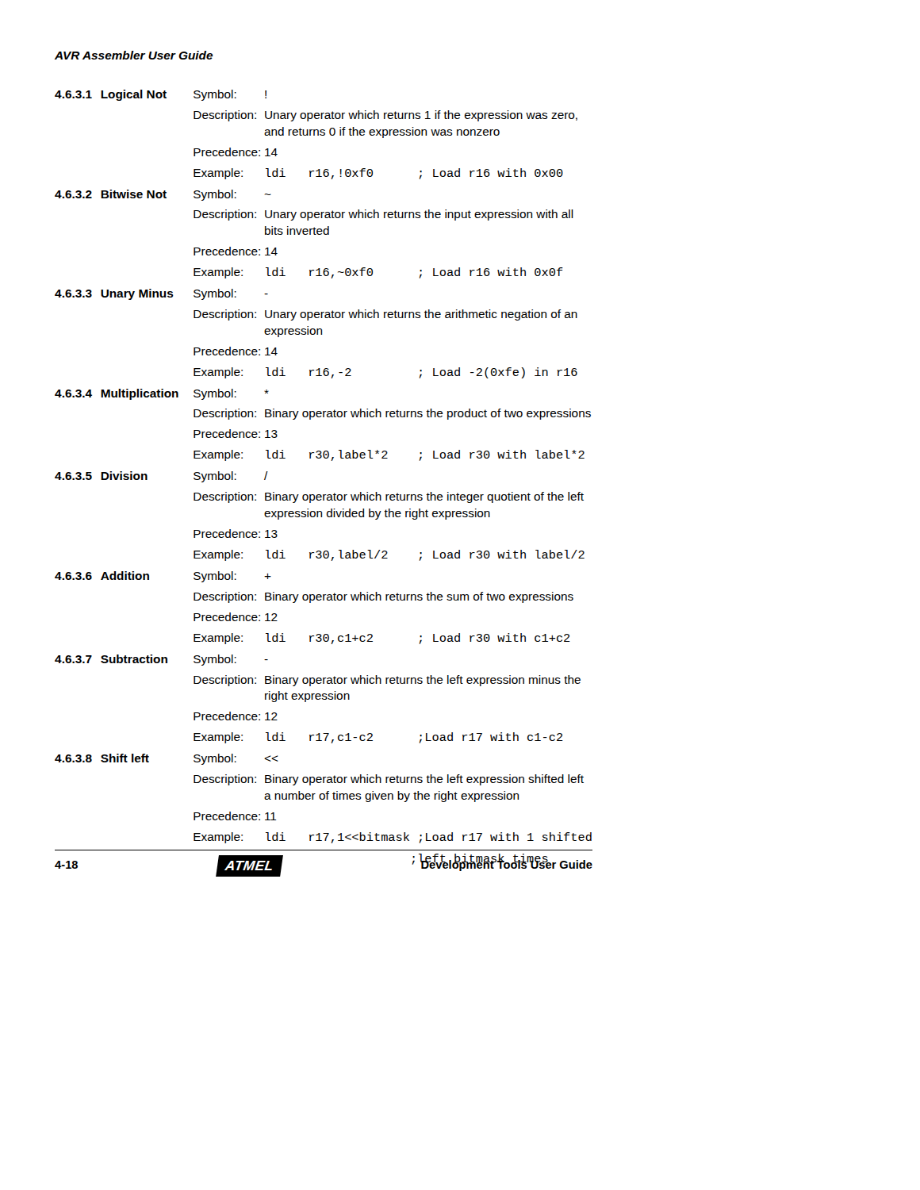AVR Assembler User Guide
| 4.6.3.1 | Logical Not | Symbol: | ! |
| | | Description: | Unary operator which returns 1 if the expression was zero, and returns 0 if the expression was nonzero |
| | | Precedence: | 14 |
| | | Example: | ldi r16,!0xf0 ; Load r16 with 0x00 |
| 4.6.3.2 | Bitwise Not | Symbol: | ~ |
| | | Description: | Unary operator which returns the input expression with all bits inverted |
| | | Precedence: | 14 |
| | | Example: | ldi r16,~0xf0 ; Load r16 with 0x0f |
| 4.6.3.3 | Unary Minus | Symbol: | - |
| | | Description: | Unary operator which returns the arithmetic negation of an expression |
| | | Precedence: | 14 |
| | | Example: | ldi r16,-2 ; Load -2(0xfe) in r16 |
| 4.6.3.4 | Multiplication | Symbol: | * |
| | | Description: | Binary operator which returns the product of two expressions |
| | | Precedence: | 13 |
| | | Example: | ldi r30,label*2 ; Load r30 with label*2 |
| 4.6.3.5 | Division | Symbol: | / |
| | | Description: | Binary operator which returns the integer quotient of the left expression divided by the right expression |
| | | Precedence: | 13 |
| | | Example: | ldi r30,label/2 ; Load r30 with label/2 |
| 4.6.3.6 | Addition | Symbol: | + |
| | | Description: | Binary operator which returns the sum of two expressions |
| | | Precedence: | 12 |
| | | Example: | ldi r30,c1+c2 ; Load r30 with c1+c2 |
| 4.6.3.7 | Subtraction | Symbol: | - |
| | | Description: | Binary operator which returns the left expression minus the right expression |
| | | Precedence: | 12 |
| | | Example: | ldi r17,c1-c2 ;Load r17 with c1-c2 |
| 4.6.3.8 | Shift left | Symbol: | << |
| | | Description: | Binary operator which returns the left expression shifted left a number of times given by the right expression |
| | | Precedence: | 11 |
| | | Example: | ldi r17,1<<bitmask ;Load r17 with 1 shifted |
| | | | ;left bitmask times |
4-18
ATMEL
Development Tools User Guide